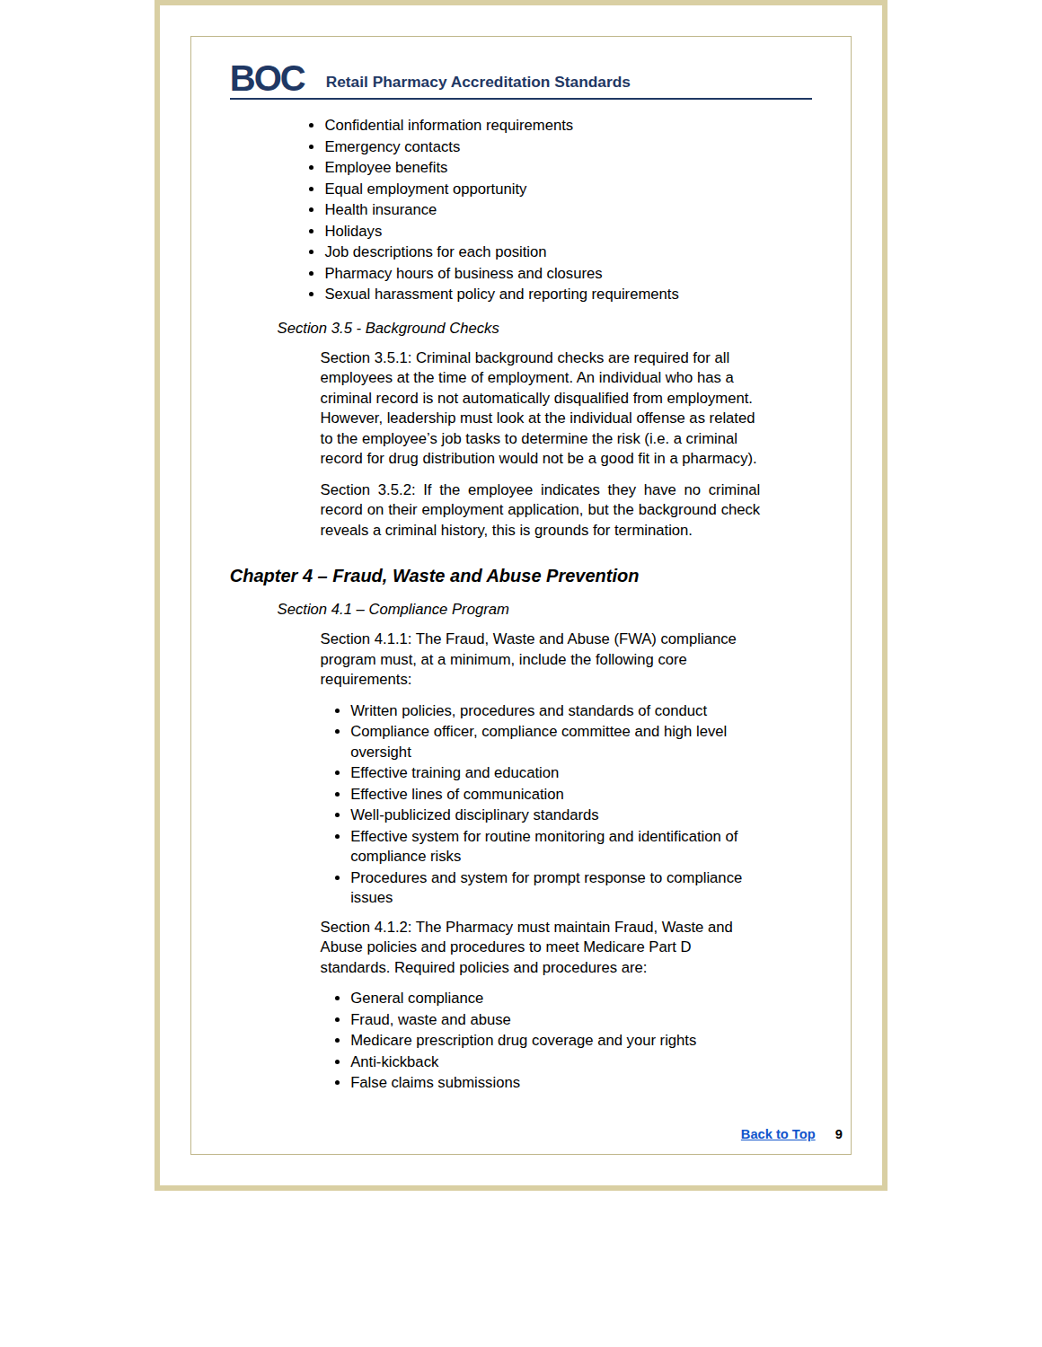BOC
Retail Pharmacy Accreditation Standards
Confidential information requirements
Emergency contacts
Employee benefits
Equal employment opportunity
Health insurance
Holidays
Job descriptions for each position
Pharmacy hours of business and closures
Sexual harassment policy and reporting requirements
Section 3.5 - Background Checks
Section 3.5.1: Criminal background checks are required for all employees at the time of employment. An individual who has a criminal record is not automatically disqualified from employment. However, leadership must look at the individual offense as related to the employee’s job tasks to determine the risk (i.e. a criminal record for drug distribution would not be a good fit in a pharmacy).
Section 3.5.2: If the employee indicates they have no criminal record on their employment application, but the background check reveals a criminal history, this is grounds for termination.
Chapter 4 – Fraud, Waste and Abuse Prevention
Section 4.1 – Compliance Program
Section 4.1.1: The Fraud, Waste and Abuse (FWA) compliance program must, at a minimum, include the following core requirements:
Written policies, procedures and standards of conduct
Compliance officer, compliance committee and high level oversight
Effective training and education
Effective lines of communication
Well-publicized disciplinary standards
Effective system for routine monitoring and identification of compliance risks
Procedures and system for prompt response to compliance issues
Section 4.1.2: The Pharmacy must maintain Fraud, Waste and Abuse policies and procedures to meet Medicare Part D standards. Required policies and procedures are:
General compliance
Fraud, waste and abuse
Medicare prescription drug coverage and your rights
Anti-kickback
False claims submissions
Back to Top 9